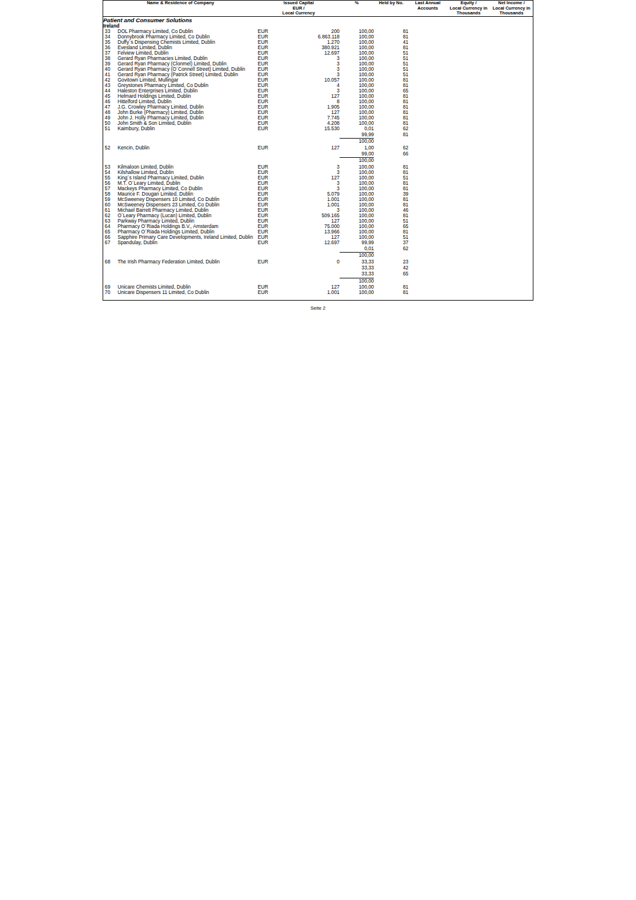| Name & Residence of Company | Issued Capital EUR / Local Currency | % | Held by No. | Last Annual Accounts | Equity / Local Currency in Thousands | Net Income / Local Currency in Thousands |
| --- | --- | --- | --- | --- | --- | --- |
| Patient and Consumer Solutions |
| Ireland |
| 33 DOL Pharmacy Limited, Co Dublin | EUR | 200 | 100,00 | 81 | | | |
| 34 Donnybrook Pharmacy Limited, Co Dublin | EUR | 6.863.118 | 100,00 | 81 | | | |
| 35 Duffy´s Dispensing Chemists Limited, Dublin | EUR | 1.270 | 100,00 | 41 | | | |
| 36 Evesland Limited, Dublin | EUR | 380.921 | 100,00 | 81 | | | |
| 37 Felview Limited, Dublin | EUR | 12.697 | 100,00 | 51 | | | |
| 38 Gerard Ryan Pharmacies Limited, Dublin | EUR | 3 | 100,00 | 51 | | | |
| 39 Gerard Ryan Pharmacy (Clonmel) Limited, Dublin | EUR | 3 | 100,00 | 51 | | | |
| 40 Gerard Ryan Pharmacy (O´Connell Street) Limited, Dublin | EUR | 3 | 100,00 | 51 | | | |
| 41 Gerard Ryan Pharmacy (Patrick Street) Limited, Dublin | EUR | 3 | 100,00 | 51 | | | |
| 42 Govitown Limited, Mullingar | EUR | 10.057 | 100,00 | 81 | | | |
| 43 Greystones Pharmacy Limited, Co Dublin | EUR | 4 | 100,00 | 81 | | | |
| 44 Haleston Enterprises Limited, Dublin | EUR | 3 | 100,00 | 65 | | | |
| 45 Helmard Holdings Limited, Dublin | EUR | 127 | 100,00 | 81 | | | |
| 46 Hittelford Limited, Dublin | EUR | 8 | 100,00 | 81 | | | |
| 47 J.G. Crowley Pharmacy Limited, Dublin | EUR | 1.905 | 100,00 | 81 | | | |
| 48 John Burke (Pharmacy) Limited, Dublin | EUR | 127 | 100,00 | 81 | | | |
| 49 John J. Holly Pharmacy Limited, Dublin | EUR | 7.745 | 100,00 | 81 | | | |
| 50 John Smith & Son Limited, Dublin | EUR | 4.208 | 100,00 | 81 | | | |
| 51 Kaimbury, Dublin | EUR | 15.530 | 0,01 99,99 100,00 | 62 81 | | | |
| 52 Kencin, Dublin | EUR | 127 | 1,00 99,00 100,00 | 62 66 | | | |
| 53 Kilmaloon Limited, Dublin | EUR | 3 | 100,00 | 81 | | | |
| 54 Kilshallow Limited, Dublin | EUR | 3 | 100,00 | 81 | | | |
| 55 King´s Island Pharmacy Limited, Dublin | EUR | 127 | 100,00 | 51 | | | |
| 56 M.T. O´Leary Limited, Dublin | EUR | 3 | 100,00 | 81 | | | |
| 57 Mackeys Pharmacy Limited, Co Dublin | EUR | 3 | 100,00 | 81 | | | |
| 58 Maurice F. Dougan Limited, Dublin | EUR | 5.079 | 100,00 | 39 | | | |
| 59 McSweeney Dispensers 10 Limited, Co Dublin | EUR | 1.001 | 100,00 | 81 | | | |
| 60 McSweeney Dispensers 23 Limited, Co Dublin | EUR | 1.001 | 100,00 | 81 | | | |
| 61 Michael Barrett Pharmacy Limited, Dublin | EUR | 3 | 100,00 | 46 | | | |
| 62 O´Leary Pharmacy (Lucan) Limited, Dublin | EUR | 509.165 | 100,00 | 81 | | | |
| 63 Parkway Pharmacy Limited, Dublin | EUR | 127 | 100,00 | 51 | | | |
| 64 Pharmacy O´Riada Holdings B.V., Amsterdam | EUR | 75.000 | 100,00 | 65 | | | |
| 65 Pharmacy O´Riada Holdings Limited, Dublin | EUR | 13.966 | 100,00 | 81 | | | |
| 66 Sapphire Primary Care Developments, Ireland Limited, Dublin | EUR | 127 | 100,00 | 51 | | | |
| 67 Spandulay, Dublin | EUR | 12.697 | 99,99 0,01 100,00 | 37 62 | | | |
| 68 The Irish Pharmacy Federation Limited, Dublin | EUR | 0 | 33,33 33,33 33,33 100,00 | 23 42 65 | | | |
| 69 Unicare Chemists Limited, Dublin | EUR | 127 | 100,00 | 81 | | | |
| 70 Unicare Dispensers 11 Limited, Co Dublin | EUR | 1.001 | 100,00 | 81 | | | |
Seite 2